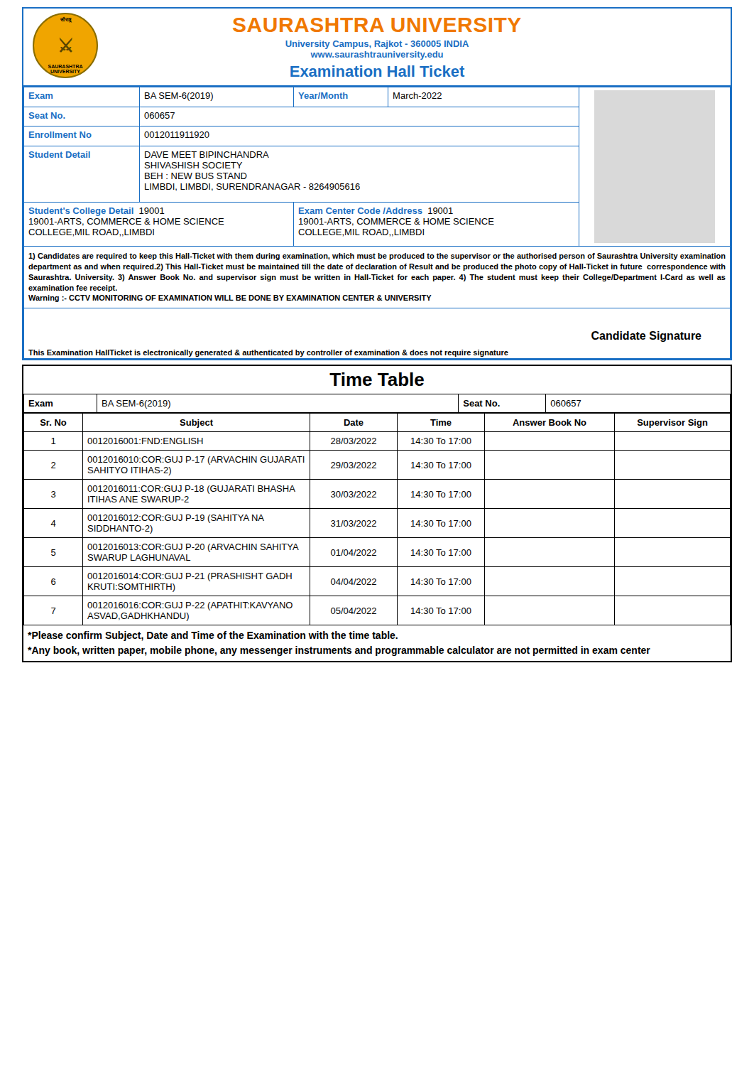सौराष्ट्र ⚔ SAURASHTRA UNIVERSITY
SAURASHTRA UNIVERSITY
University Campus, Rajkot - 360005 INDIA
www.saurashtrauniversity.edu
Examination Hall Ticket
| Exam | BA SEM-6(2019) | Year/Month | March-2022 | |
| Seat No. | 060657 |
| Enrollment No | 0012011911920 |
| Student Detail | DAVE MEET BIPINCHANDRA SHIVASHISH SOCIETY BEH : NEW BUS STAND LIMBDI, LIMBDI, SURENDRANAGAR - 8264905616 |
| Student's College Detail 19001 19001-ARTS, COMMERCE & HOME SCIENCE COLLEGE,MIL ROAD,,LIMBDI | Exam Center Code /Address 19001 19001-ARTS, COMMERCE & HOME SCIENCE COLLEGE,MIL ROAD,,LIMBDI |
1) Candidates are required to keep this Hall-Ticket with them during examination, which must be produced to the supervisor or the authorised person of Saurashtra University examination department as and when required.2) This Hall-Ticket must be maintained till the date of declaration of Result and be produced the photo copy of Hall-Ticket in future correspondence with Saurashtra. University. 3) Answer Book No. and supervisor sign must be written in Hall-Ticket for each paper. 4) The student must keep their College/Department I-Card as well as examination fee receipt.
Warning :- CCTV MONITORING OF EXAMINATION WILL BE DONE BY EXAMINATION CENTER & UNIVERSITY
Candidate Signature
This Examination HallTicket is electronically generated & authenticated by controller of examination & does not require signature
Time Table
| Exam | BA SEM-6(2019) | Seat No. | 060657 |
| Sr. No | Subject | Date | Time | Answer Book No | Supervisor Sign |
| --- | --- | --- | --- | --- | --- |
| 1 | 0012016001:FND:ENGLISH | 28/03/2022 | 14:30 To 17:00 | | |
| 2 | 0012016010:COR:GUJ P-17 (ARVACHIN GUJARATI SAHITYO ITIHAS-2) | 29/03/2022 | 14:30 To 17:00 | | |
| 3 | 0012016011:COR:GUJ P-18 (GUJARATI BHASHA ITIHAS ANE SWARUP-2 | 30/03/2022 | 14:30 To 17:00 | | |
| 4 | 0012016012:COR:GUJ P-19 (SAHITYA NA SIDDHANTO-2) | 31/03/2022 | 14:30 To 17:00 | | |
| 5 | 0012016013:COR:GUJ P-20 (ARVACHIN SAHITYA SWARUP LAGHUNAVAL | 01/04/2022 | 14:30 To 17:00 | | |
| 6 | 0012016014:COR:GUJ P-21 (PRASHISHT GADH KRUTI:SOMTHIRTH) | 04/04/2022 | 14:30 To 17:00 | | |
| 7 | 0012016016:COR:GUJ P-22 (APATHIT:KAVYANO ASVAD,GADHKHANDU) | 05/04/2022 | 14:30 To 17:00 | | |
*Please confirm Subject, Date and Time of the Examination with the time table.
*Any book, written paper, mobile phone, any messenger instruments and programmable calculator are not permitted in exam center